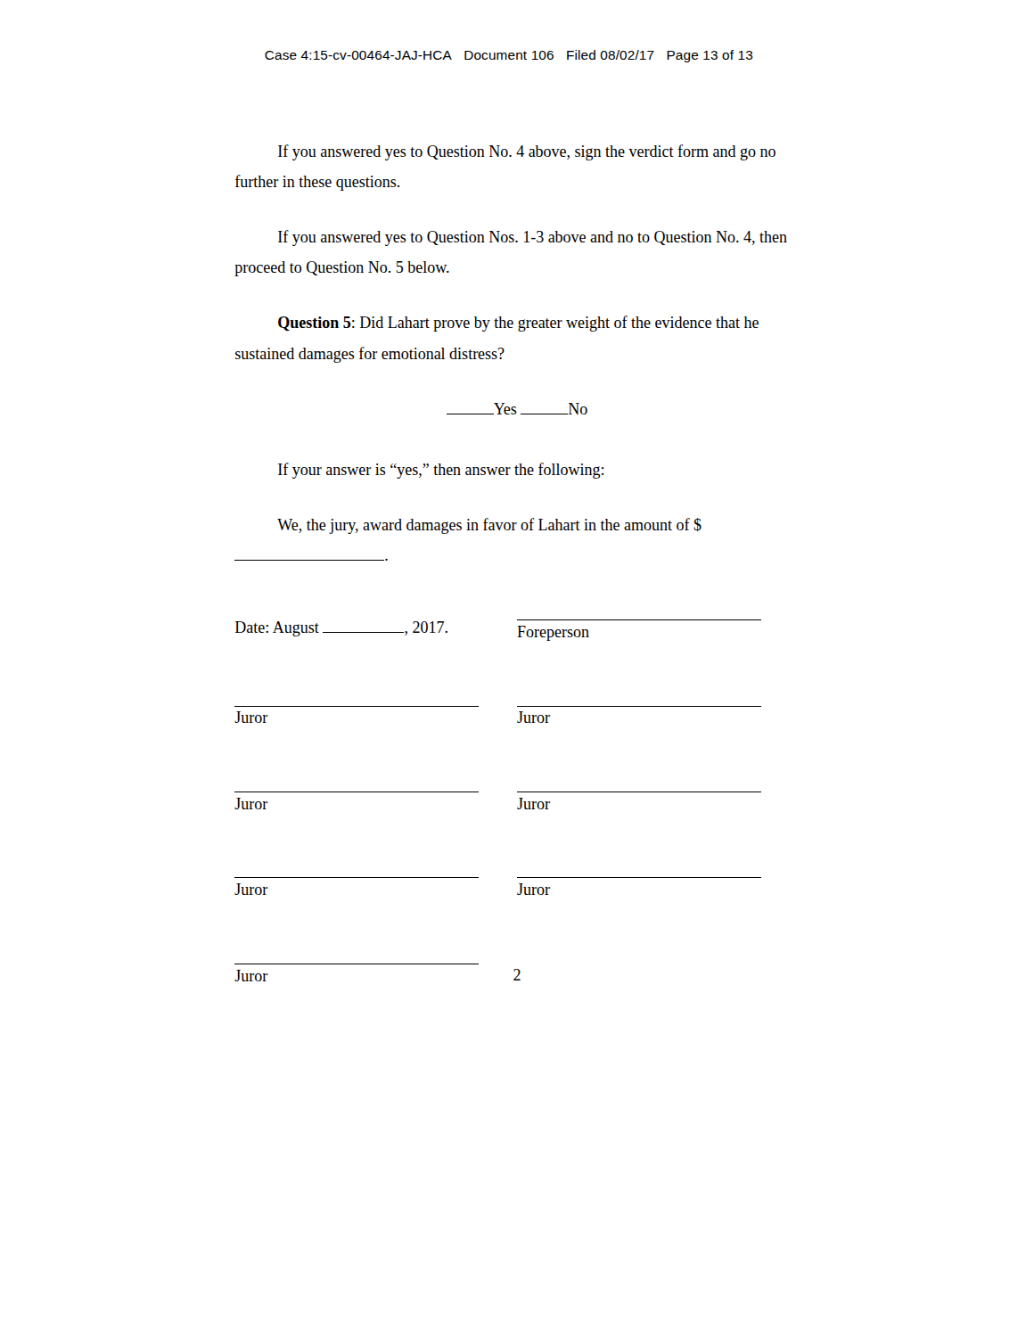Case 4:15-cv-00464-JAJ-HCA Document 106 Filed 08/02/17 Page 13 of 13
If you answered yes to Question No. 4 above, sign the verdict form and go no further in these questions.
If you answered yes to Question Nos. 1-3 above and no to Question No. 4, then proceed to Question No. 5 below.
Question 5: Did Lahart prove by the greater weight of the evidence that he sustained damages for emotional distress?
Yes No
If your answer is “yes,” then answer the following:
We, the jury, award damages in favor of Lahart in the amount of $ .
| Date: August , 2017. | Foreperson |
| Juror | Juror |
| Juror | Juror |
| Juror | Juror |
| Juror | |
2